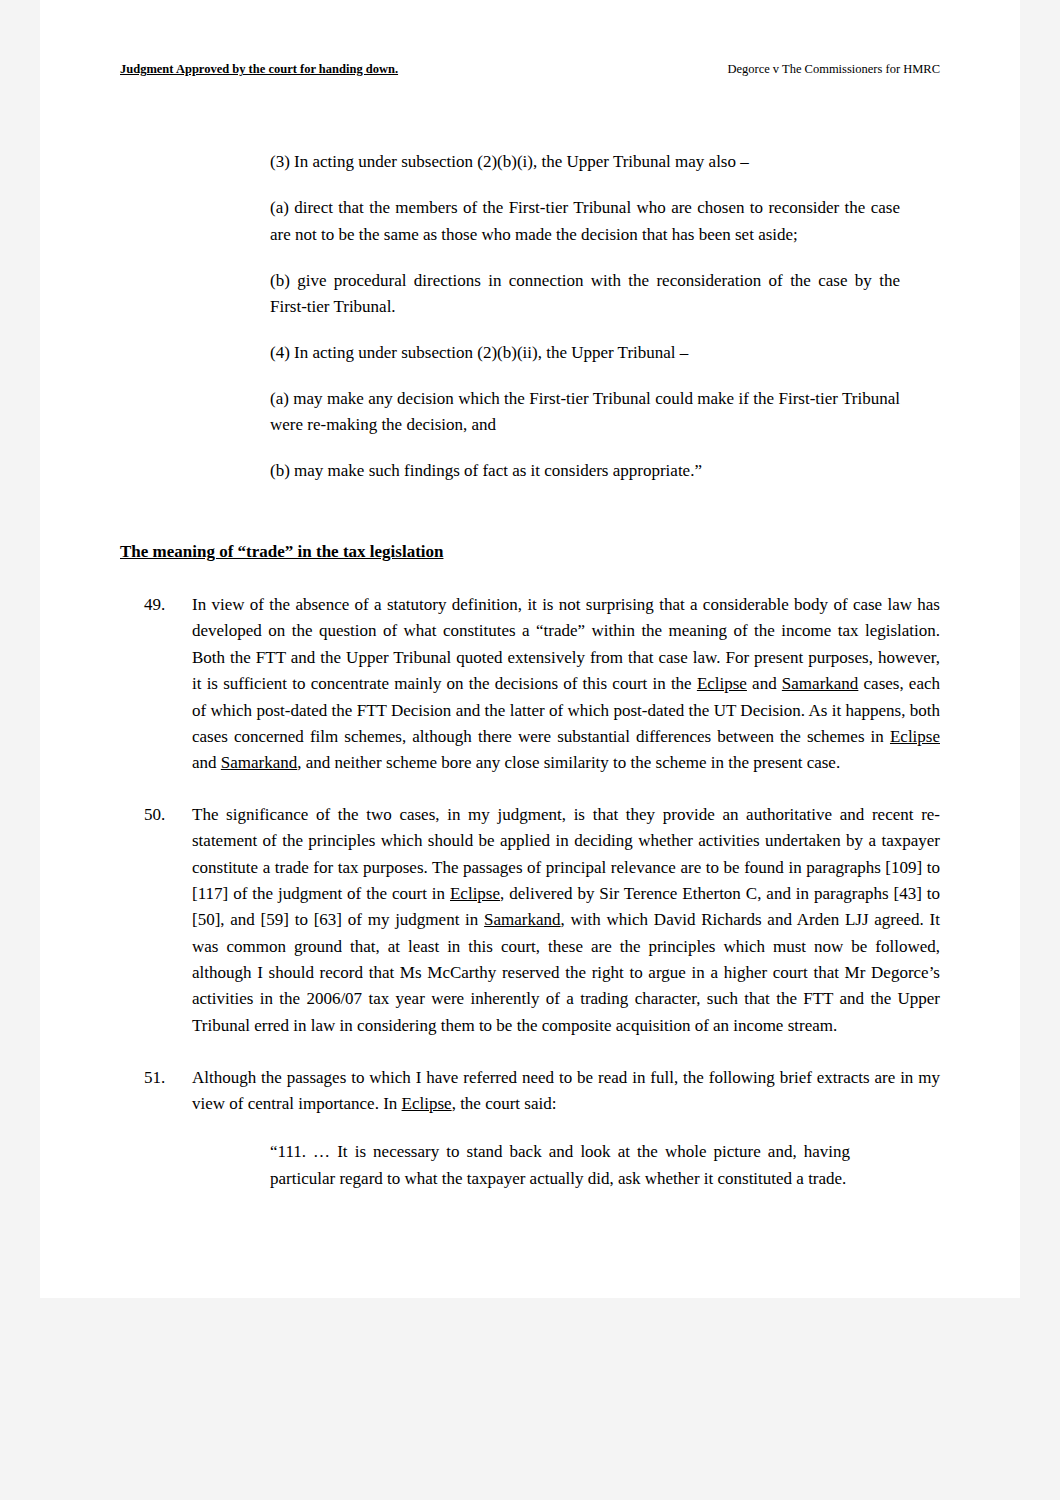Judgment Approved by the court for handing down. Degorce v The Commissioners for HMRC
(3) In acting under subsection (2)(b)(i), the Upper Tribunal may also –
(a) direct that the members of the First-tier Tribunal who are chosen to reconsider the case are not to be the same as those who made the decision that has been set aside;
(b) give procedural directions in connection with the reconsideration of the case by the First-tier Tribunal.
(4) In acting under subsection (2)(b)(ii), the Upper Tribunal –
(a) may make any decision which the First-tier Tribunal could make if the First-tier Tribunal were re-making the decision, and
(b) may make such findings of fact as it considers appropriate.”
The meaning of “trade” in the tax legislation
In view of the absence of a statutory definition, it is not surprising that a considerable body of case law has developed on the question of what constitutes a “trade” within the meaning of the income tax legislation. Both the FTT and the Upper Tribunal quoted extensively from that case law. For present purposes, however, it is sufficient to concentrate mainly on the decisions of this court in the Eclipse and Samarkand cases, each of which post-dated the FTT Decision and the latter of which post-dated the UT Decision. As it happens, both cases concerned film schemes, although there were substantial differences between the schemes in Eclipse and Samarkand, and neither scheme bore any close similarity to the scheme in the present case.
The significance of the two cases, in my judgment, is that they provide an authoritative and recent re-statement of the principles which should be applied in deciding whether activities undertaken by a taxpayer constitute a trade for tax purposes. The passages of principal relevance are to be found in paragraphs [109] to [117] of the judgment of the court in Eclipse, delivered by Sir Terence Etherton C, and in paragraphs [43] to [50], and [59] to [63] of my judgment in Samarkand, with which David Richards and Arden LJJ agreed. It was common ground that, at least in this court, these are the principles which must now be followed, although I should record that Ms McCarthy reserved the right to argue in a higher court that Mr Degorce’s activities in the 2006/07 tax year were inherently of a trading character, such that the FTT and the Upper Tribunal erred in law in considering them to be the composite acquisition of an income stream.
Although the passages to which I have referred need to be read in full, the following brief extracts are in my view of central importance. In Eclipse, the court said:
“111. … It is necessary to stand back and look at the whole picture and, having particular regard to what the taxpayer actually did, ask whether it constituted a trade.